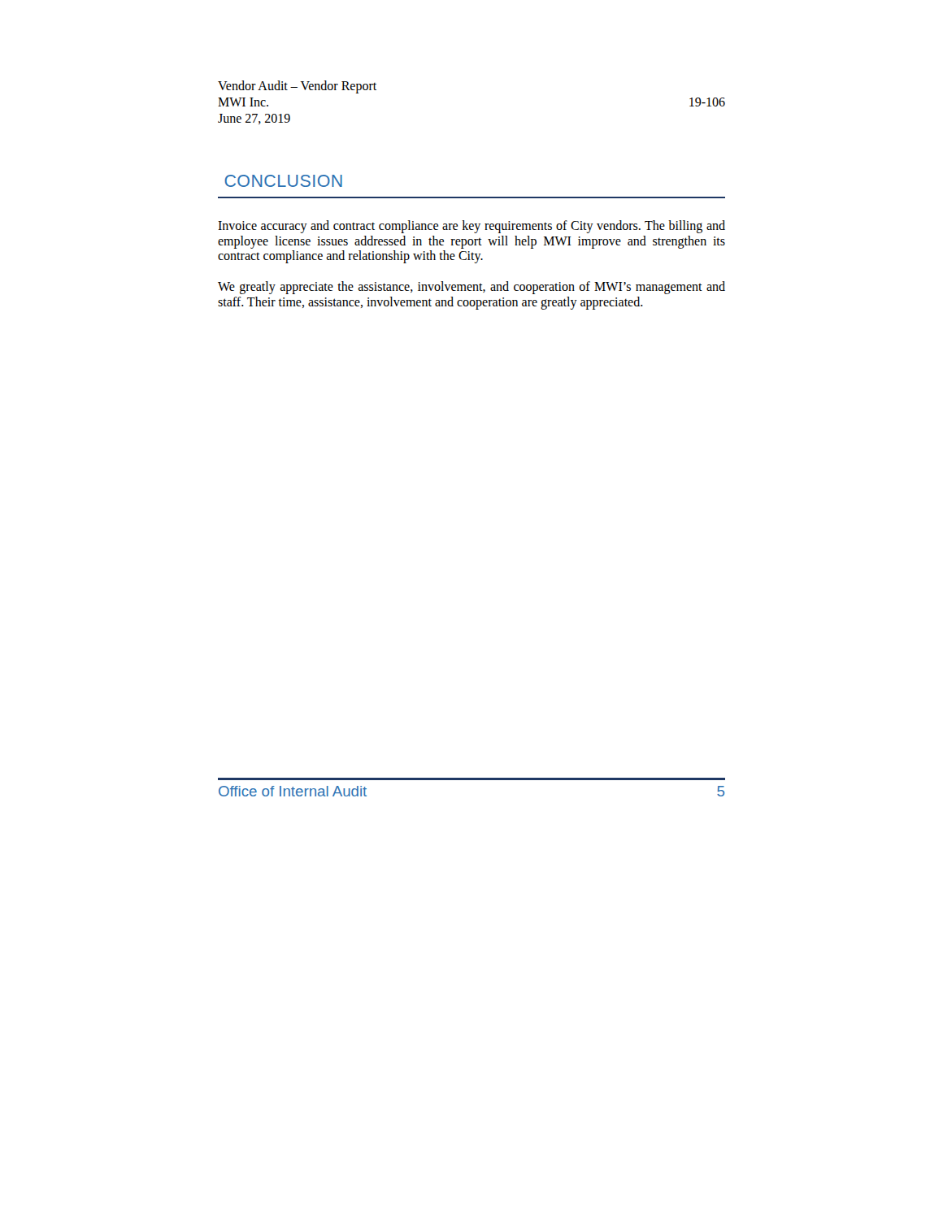Vendor Audit – Vendor Report
MWI Inc.
June 27, 2019
19-106
CONCLUSION
Invoice accuracy and contract compliance are key requirements of City vendors. The billing and employee license issues addressed in the report will help MWI improve and strengthen its contract compliance and relationship with the City.
We greatly appreciate the assistance, involvement, and cooperation of MWI’s management and staff. Their time, assistance, involvement and cooperation are greatly appreciated.
Office of Internal Audit
5